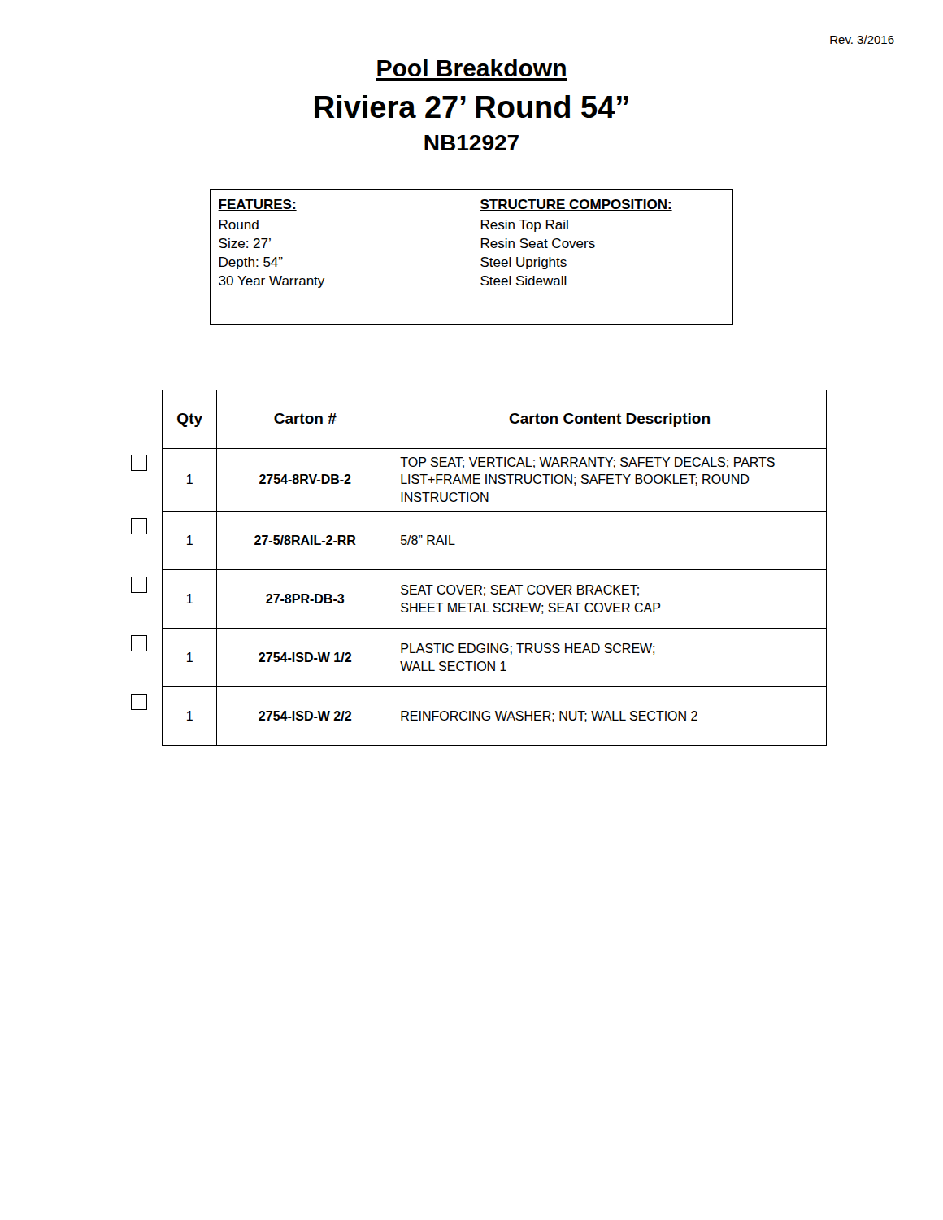Rev. 3/2016
Pool Breakdown
Riviera 27’ Round 54”
NB12927
| FEATURES: Round Size: 27’ Depth: 54” 30 Year Warranty | STRUCTURE COMPOSITION: Resin Top Rail Resin Seat Covers Steel Uprights Steel Sidewall |
| | Qty | Carton # | Carton Content Description |
| --- | --- | --- | --- |
| | 1 | 2754-8RV-DB-2 | TOP SEAT; VERTICAL; WARRANTY; SAFETY DECALS; PARTS LIST+FRAME INSTRUCTION; SAFETY BOOKLET; ROUND INSTRUCTION |
| | 1 | 27-5/8RAIL-2-RR | 5/8” RAIL |
| | 1 | 27-8PR-DB-3 | SEAT COVER; SEAT COVER BRACKET; SHEET METAL SCREW; SEAT COVER CAP |
| | 1 | 2754-ISD-W 1/2 | PLASTIC EDGING; TRUSS HEAD SCREW; WALL SECTION 1 |
| | 1 | 2754-ISD-W 2/2 | REINFORCING WASHER; NUT; WALL SECTION 2 |